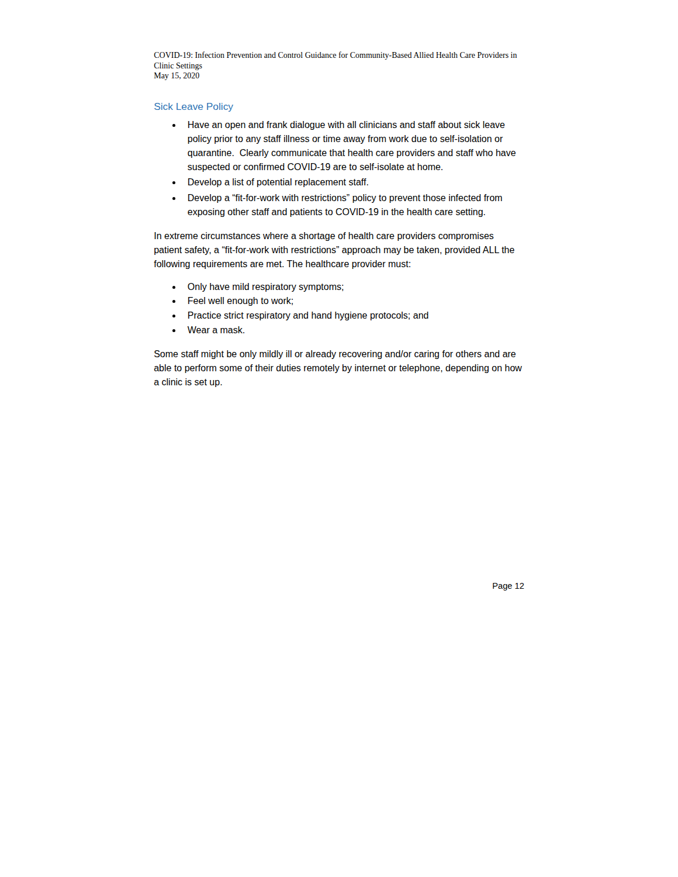COVID-19: Infection Prevention and Control Guidance for Community-Based Allied Health Care Providers in Clinic Settings
May 15, 2020
Sick Leave Policy
Have an open and frank dialogue with all clinicians and staff about sick leave policy prior to any staff illness or time away from work due to self-isolation or quarantine. Clearly communicate that health care providers and staff who have suspected or confirmed COVID-19 are to self-isolate at home.
Develop a list of potential replacement staff.
Develop a “fit-for-work with restrictions” policy to prevent those infected from exposing other staff and patients to COVID-19 in the health care setting.
In extreme circumstances where a shortage of health care providers compromises patient safety, a “fit-for-work with restrictions” approach may be taken, provided ALL the following requirements are met. The healthcare provider must:
Only have mild respiratory symptoms;
Feel well enough to work;
Practice strict respiratory and hand hygiene protocols; and
Wear a mask.
Some staff might be only mildly ill or already recovering and/or caring for others and are able to perform some of their duties remotely by internet or telephone, depending on how a clinic is set up.
Page 12